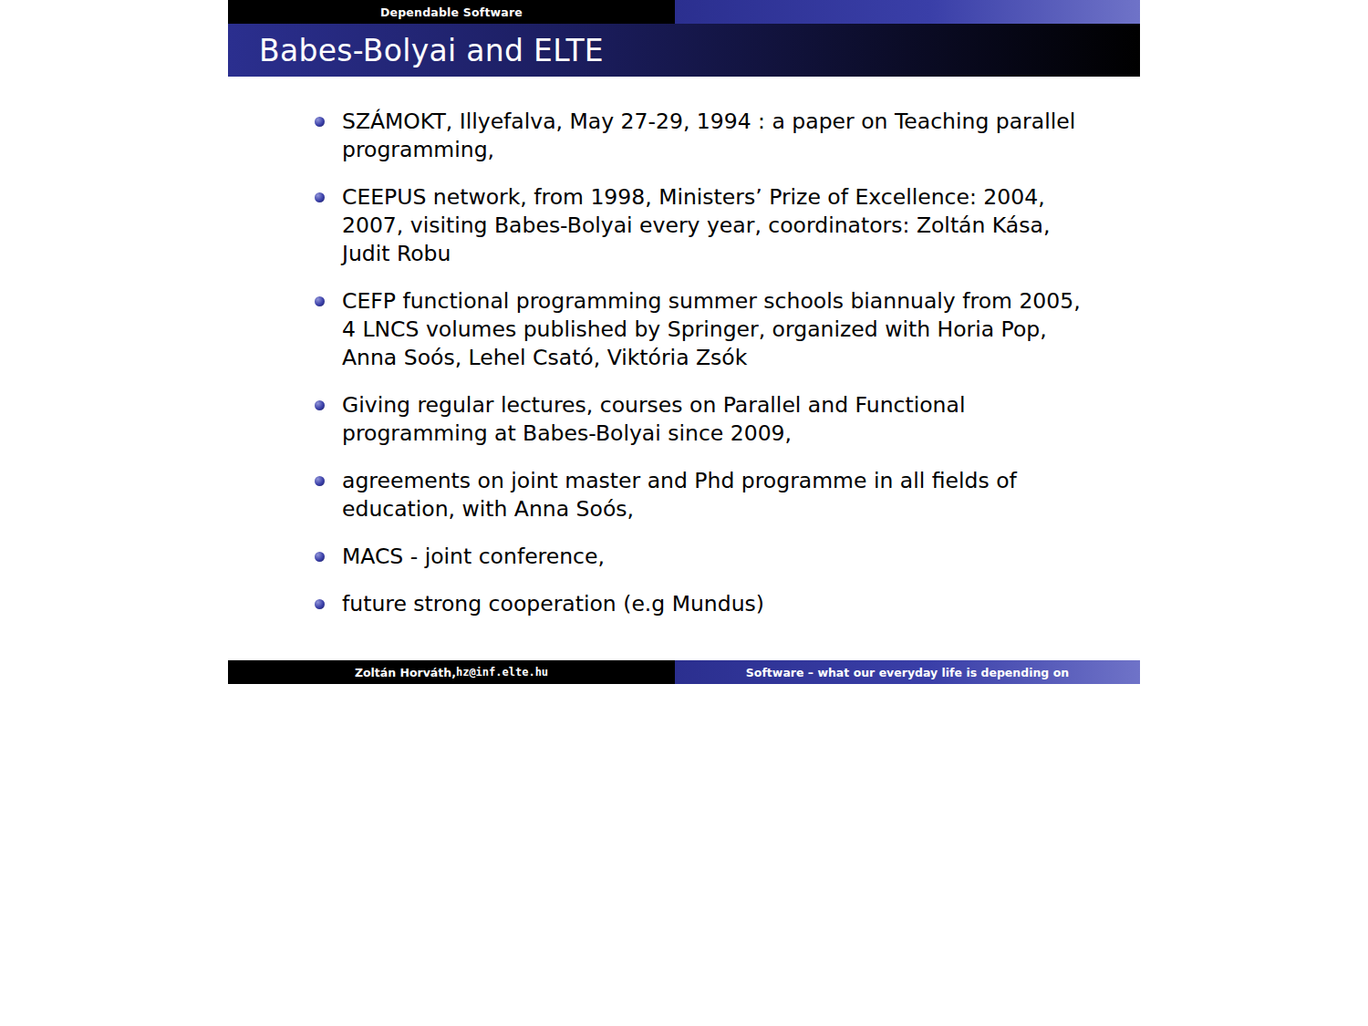Dependable Software
Babes-Bolyai and ELTE
SZÁMOKT, Illyefalva, May 27-29, 1994 : a paper on Teaching parallel programming,
CEEPUS network, from 1998, Ministers’ Prize of Excellence: 2004, 2007, visiting Babes-Bolyai every year, coordinators: Zoltán Kása, Judit Robu
CEFP functional programming summer schools biannualy from 2005, 4 LNCS volumes published by Springer, organized with Horia Pop, Anna Soós, Lehel Csató, Viktória Zsók
Giving regular lectures, courses on Parallel and Functional programming at Babes-Bolyai since 2009,
agreements on joint master and Phd programme in all fields of education, with Anna Soós,
MACS - joint conference,
future strong cooperation (e.g Mundus)
Zoltán Horváth, hz@inf.elte.hu
Software – what our everyday life is depending on